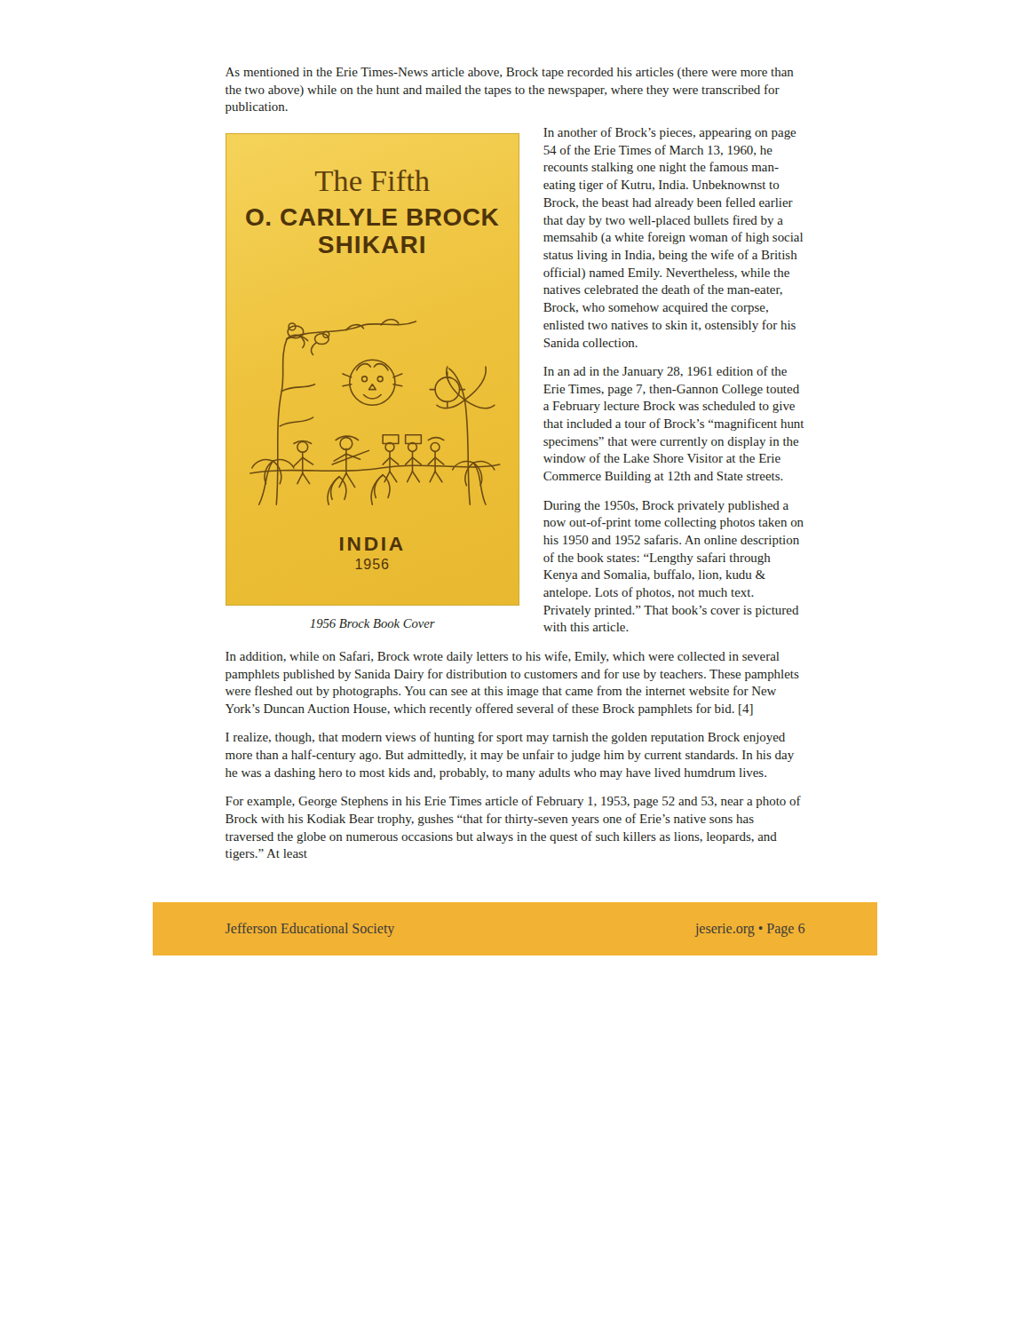As mentioned in the Erie Times-News article above, Brock tape recorded his articles (there were more than the two above) while on the hunt and mailed the tapes to the newspaper, where they were transcribed for publication.
The Fifth
O. CARLYLE BROCK
SHIKARI
INDIA
1956
1956 Brock Book Cover
In another of Brock’s pieces, appearing on page 54 of the Erie Times of March 13, 1960, he recounts stalking one night the famous man-eating tiger of Kutru, India. Unbeknownst to Brock, the beast had already been felled earlier that day by two well-placed bullets fired by a memsahib (a white foreign woman of high social status living in India, being the wife of a British official) named Emily. Nevertheless, while the natives celebrated the death of the man-eater, Brock, who somehow acquired the corpse, enlisted two natives to skin it, ostensibly for his Sanida collection.
In an ad in the January 28, 1961 edition of the Erie Times, page 7, then-Gannon College touted a February lecture Brock was scheduled to give that included a tour of Brock’s “magnificent hunt specimens” that were currently on display in the window of the Lake Shore Visitor at the Erie Commerce Building at 12th and State streets.
During the 1950s, Brock privately published a now out-of-print tome collecting photos taken on his 1950 and 1952 safaris. An online description of the book states: “Lengthy safari through Kenya and Somalia, buffalo, lion, kudu & antelope. Lots of photos, not much text. Privately printed.” That book’s cover is pictured with this article.
In addition, while on Safari, Brock wrote daily letters to his wife, Emily, which were collected in several pamphlets published by Sanida Dairy for distribution to customers and for use by teachers. These pamphlets were fleshed out by photographs. You can see at this image that came from the internet website for New York’s Duncan Auction House, which recently offered several of these Brock pamphlets for bid. [4]
I realize, though, that modern views of hunting for sport may tarnish the golden reputation Brock enjoyed more than a half-century ago. But admittedly, it may be unfair to judge him by current standards. In his day he was a dashing hero to most kids and, probably, to many adults who may have lived humdrum lives.
For example, George Stephens in his Erie Times article of February 1, 1953, page 52 and 53, near a photo of Brock with his Kodiak Bear trophy, gushes “that for thirty-seven years one of Erie’s native sons has traversed the globe on numerous occasions but always in the quest of such killers as lions, leopards, and tigers.” At least
Jefferson Educational Society
jeserie.org • Page 6